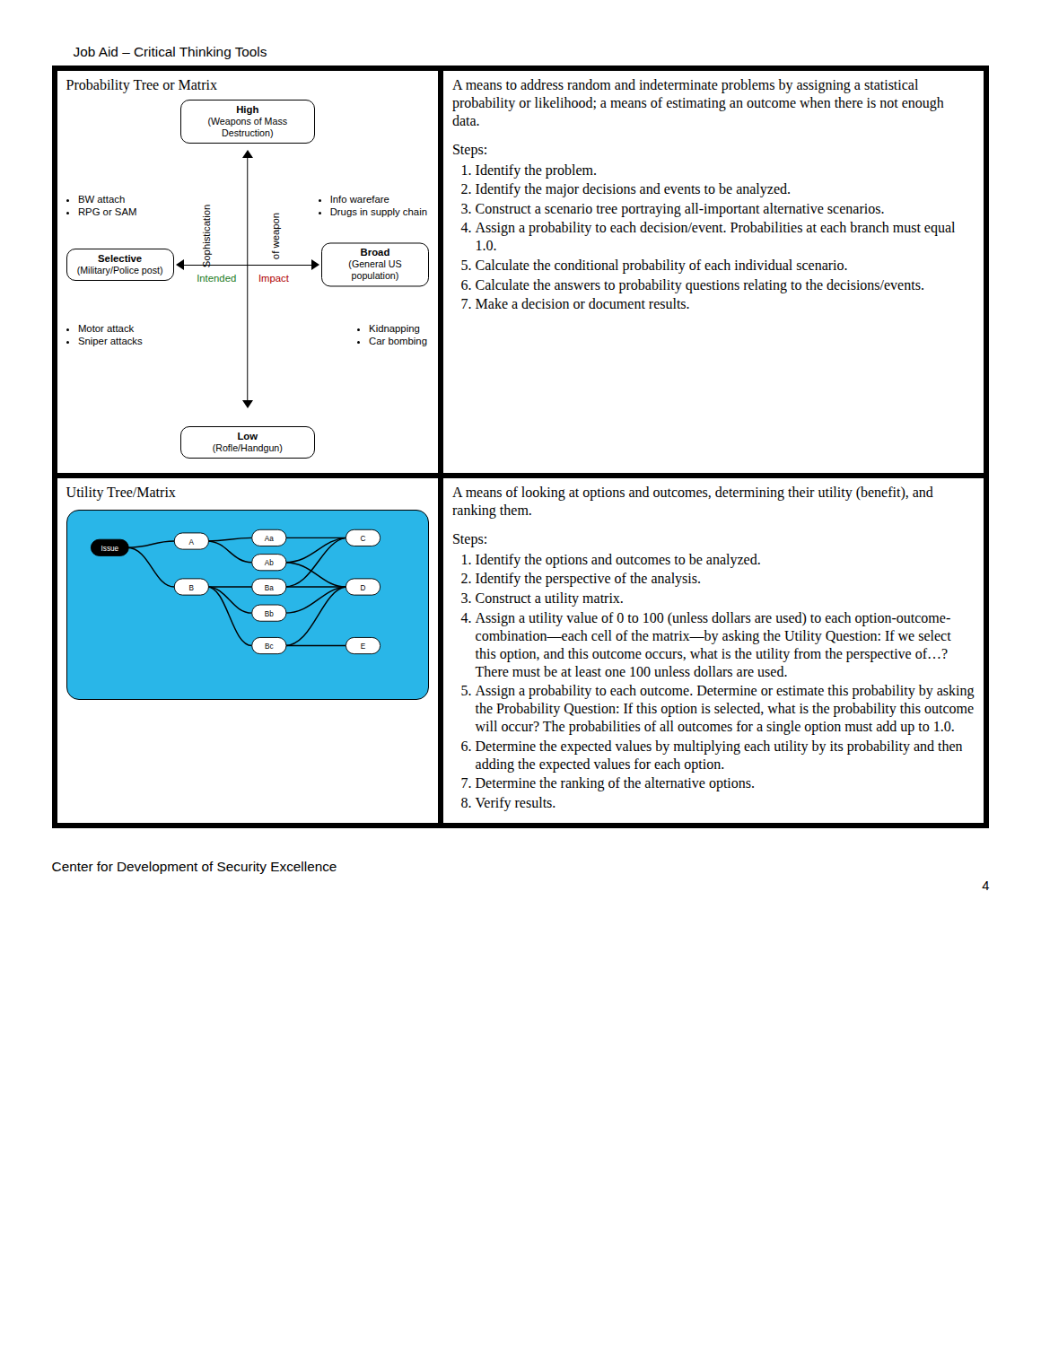Job Aid – Critical Thinking Tools
| Probability Tree or Matrix High (Weapons of Mass Destruction) Low (Rofle/Handgun) Selective (Military/Police post) Broad (General US population) Sophistication of weapon Intended Impact BW attach RPG or SAM Info warefare Drugs in supply chain Motor attack Sniper attacks Kidnapping Car bombing | A means to address random and indeterminate problems by assigning a statistical probability or likelihood; a means of estimating an outcome when there is not enough data. Steps: Identify the problem. Identify the major decisions and events to be analyzed. Construct a scenario tree portraying all-important alternative scenarios. Assign a probability to each decision/event. Probabilities at each branch must equal 1.0. Calculate the conditional probability of each individual scenario. Calculate the answers to probability questions relating to the decisions/events. Make a decision or document results. |
| Utility Tree/Matrix Issue A B Aa Ab Ba Bb Bc C D E | A means of looking at options and outcomes, determining their utility (benefit), and ranking them. Steps: Identify the options and outcomes to be analyzed. Identify the perspective of the analysis. Construct a utility matrix. Assign a utility value of 0 to 100 (unless dollars are used) to each option-outcome-combination—each cell of the matrix—by asking the Utility Question: If we select this option, and this outcome occurs, what is the utility from the perspective of…? There must be at least one 100 unless dollars are used. Assign a probability to each outcome. Determine or estimate this probability by asking the Probability Question: If this option is selected, what is the probability this outcome will occur? The probabilities of all outcomes for a single option must add up to 1.0. Determine the expected values by multiplying each utility by its probability and then adding the expected values for each option. Determine the ranking of the alternative options. Verify results. |
Center for Development of Security Excellence
4